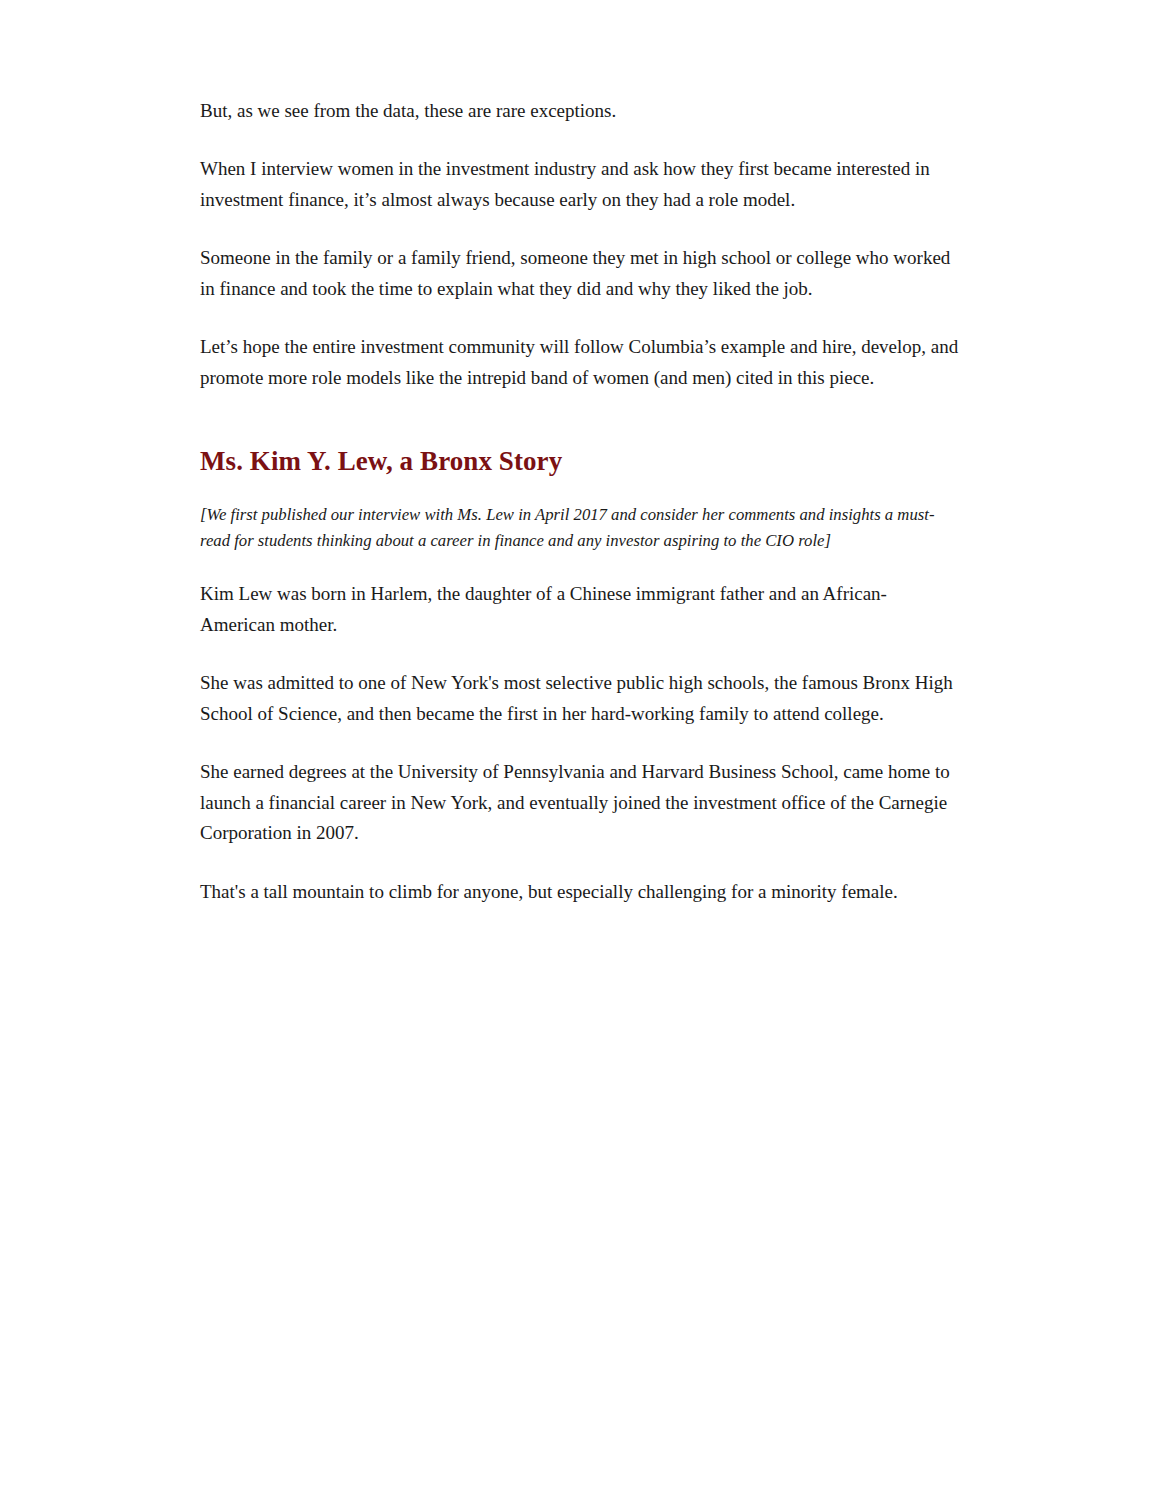But, as we see from the data, these are rare exceptions.
When I interview women in the investment industry and ask how they first became interested in investment finance, it’s almost always because early on they had a role model.
Someone in the family or a family friend, someone they met in high school or college who worked in finance and took the time to explain what they did and why they liked the job.
Let’s hope the entire investment community will follow Columbia’s example and hire, develop, and promote more role models like the intrepid band of women (and men) cited in this piece.
Ms. Kim Y. Lew, a Bronx Story
[We first published our interview with Ms. Lew in April 2017 and consider her comments and insights a must-read for students thinking about a career in finance and any investor aspiring to the CIO role]
Kim Lew was born in Harlem, the daughter of a Chinese immigrant father and an African-American mother.
She was admitted to one of New York's most selective public high schools, the famous Bronx High School of Science, and then became the first in her hard-working family to attend college.
She earned degrees at the University of Pennsylvania and Harvard Business School, came home to launch a financial career in New York, and eventually joined the investment office of the Carnegie Corporation in 2007.
That's a tall mountain to climb for anyone, but especially challenging for a minority female.